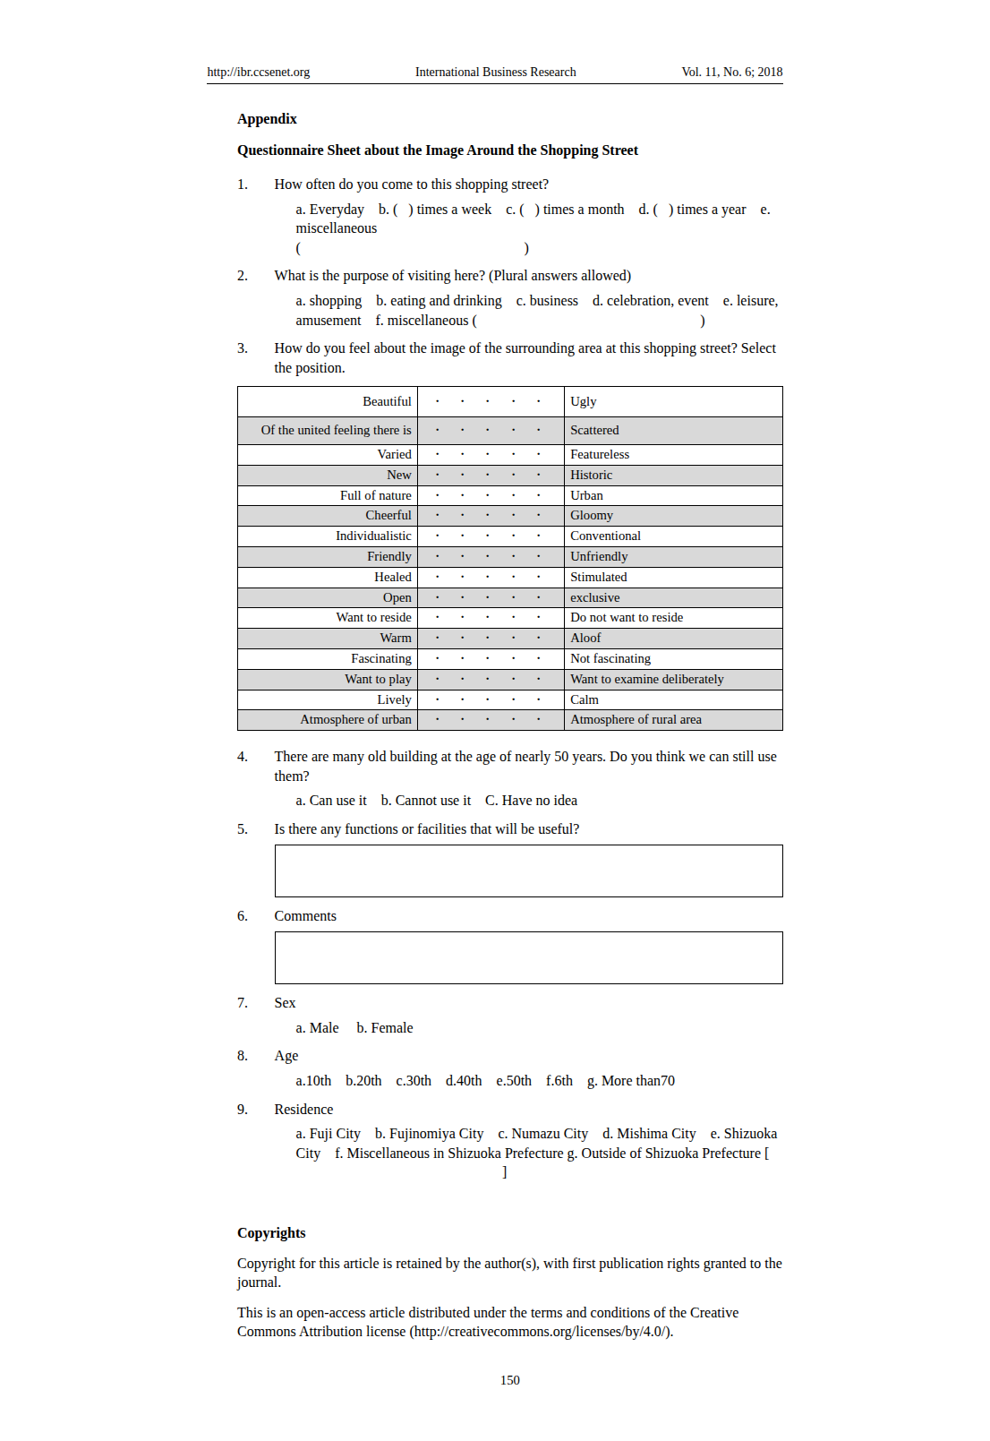http://ibr.ccsenet.org
International Business Research
Vol. 11, No. 6; 2018
Appendix
Questionnaire Sheet about the Image Around the Shopping Street
How often do you come to this shopping street?
a. Everyday b. ( ) times a week c. ( ) times a month d. ( ) times a year e. miscellaneous
( )
What is the purpose of visiting here? (Plural answers allowed)
a. shopping b. eating and drinking c. business d. celebration, event e. leisure, amusement f. miscellaneous ( )
How do you feel about the image of the surrounding area at this shopping street? Select the position.
| Beautiful | ・・・・・ | Ugly |
| Of the united feeling there is | ・・・・・ | Scattered |
| Varied | ・・・・・ | Featureless |
| New | ・・・・・ | Historic |
| Full of nature | ・・・・・ | Urban |
| Cheerful | ・・・・・ | Gloomy |
| Individualistic | ・・・・・ | Conventional |
| Friendly | ・・・・・ | Unfriendly |
| Healed | ・・・・・ | Stimulated |
| Open | ・・・・・ | exclusive |
| Want to reside | ・・・・・ | Do not want to reside |
| Warm | ・・・・・ | Aloof |
| Fascinating | ・・・・・ | Not fascinating |
| Want to play | ・・・・・ | Want to examine deliberately |
| Lively | ・・・・・ | Calm |
| Atmosphere of urban | ・・・・・ | Atmosphere of rural area |
There are many old building at the age of nearly 50 years. Do you think we can still use them?
a. Can use it b. Cannot use it C. Have no idea
Is there any functions or facilities that will be useful?
Comments
Sex
a. Male b. Female
Age
a.10th b.20th c.30th d.40th e.50th f.6th g. More than70
Residence
a. Fuji City b. Fujinomiya City c. Numazu City d. Mishima City e. Shizuoka City f. Miscellaneous in Shizuoka Prefecture g. Outside of Shizuoka Prefecture [ ]
Copyrights
Copyright for this article is retained by the author(s), with first publication rights granted to the journal.
This is an open-access article distributed under the terms and conditions of the Creative Commons Attribution license (http://creativecommons.org/licenses/by/4.0/).
150